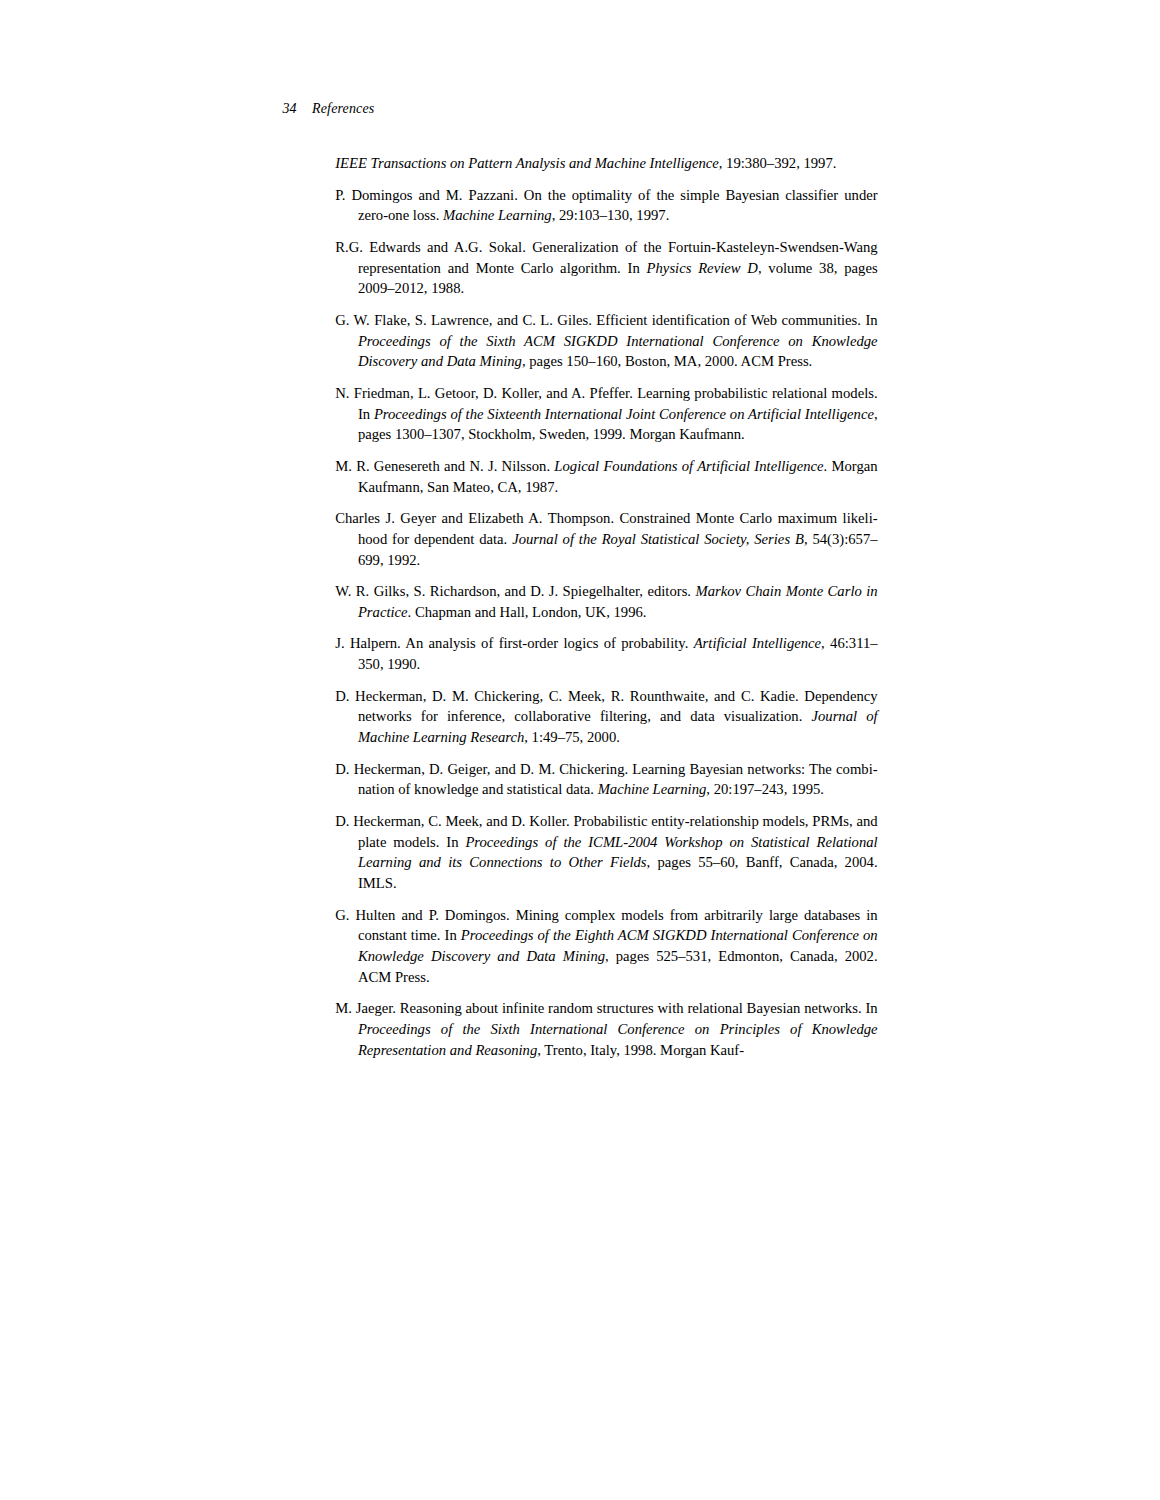34 References
IEEE Transactions on Pattern Analysis and Machine Intelligence, 19:380–392, 1997.
P. Domingos and M. Pazzani. On the optimality of the simple Bayesian classifier under zero-one loss. Machine Learning, 29:103–130, 1997.
R.G. Edwards and A.G. Sokal. Generalization of the Fortuin-Kasteleyn-Swendsen-Wang representation and Monte Carlo algorithm. In Physics Review D, volume 38, pages 2009–2012, 1988.
G. W. Flake, S. Lawrence, and C. L. Giles. Efficient identification of Web communities. In Proceedings of the Sixth ACM SIGKDD International Conference on Knowledge Discovery and Data Mining, pages 150–160, Boston, MA, 2000. ACM Press.
N. Friedman, L. Getoor, D. Koller, and A. Pfeffer. Learning probabilistic relational models. In Proceedings of the Sixteenth International Joint Conference on Artificial Intelligence, pages 1300–1307, Stockholm, Sweden, 1999. Morgan Kaufmann.
M. R. Genesereth and N. J. Nilsson. Logical Foundations of Artificial Intelligence. Morgan Kaufmann, San Mateo, CA, 1987.
Charles J. Geyer and Elizabeth A. Thompson. Constrained Monte Carlo maximum likelihood for dependent data. Journal of the Royal Statistical Society, Series B, 54(3):657–699, 1992.
W. R. Gilks, S. Richardson, and D. J. Spiegelhalter, editors. Markov Chain Monte Carlo in Practice. Chapman and Hall, London, UK, 1996.
J. Halpern. An analysis of first-order logics of probability. Artificial Intelligence, 46:311–350, 1990.
D. Heckerman, D. M. Chickering, C. Meek, R. Rounthwaite, and C. Kadie. Dependency networks for inference, collaborative filtering, and data visualization. Journal of Machine Learning Research, 1:49–75, 2000.
D. Heckerman, D. Geiger, and D. M. Chickering. Learning Bayesian networks: The combination of knowledge and statistical data. Machine Learning, 20:197–243, 1995.
D. Heckerman, C. Meek, and D. Koller. Probabilistic entity-relationship models, PRMs, and plate models. In Proceedings of the ICML-2004 Workshop on Statistical Relational Learning and its Connections to Other Fields, pages 55–60, Banff, Canada, 2004. IMLS.
G. Hulten and P. Domingos. Mining complex models from arbitrarily large databases in constant time. In Proceedings of the Eighth ACM SIGKDD International Conference on Knowledge Discovery and Data Mining, pages 525–531, Edmonton, Canada, 2002. ACM Press.
M. Jaeger. Reasoning about infinite random structures with relational Bayesian networks. In Proceedings of the Sixth International Conference on Principles of Knowledge Representation and Reasoning, Trento, Italy, 1998. Morgan Kauf-